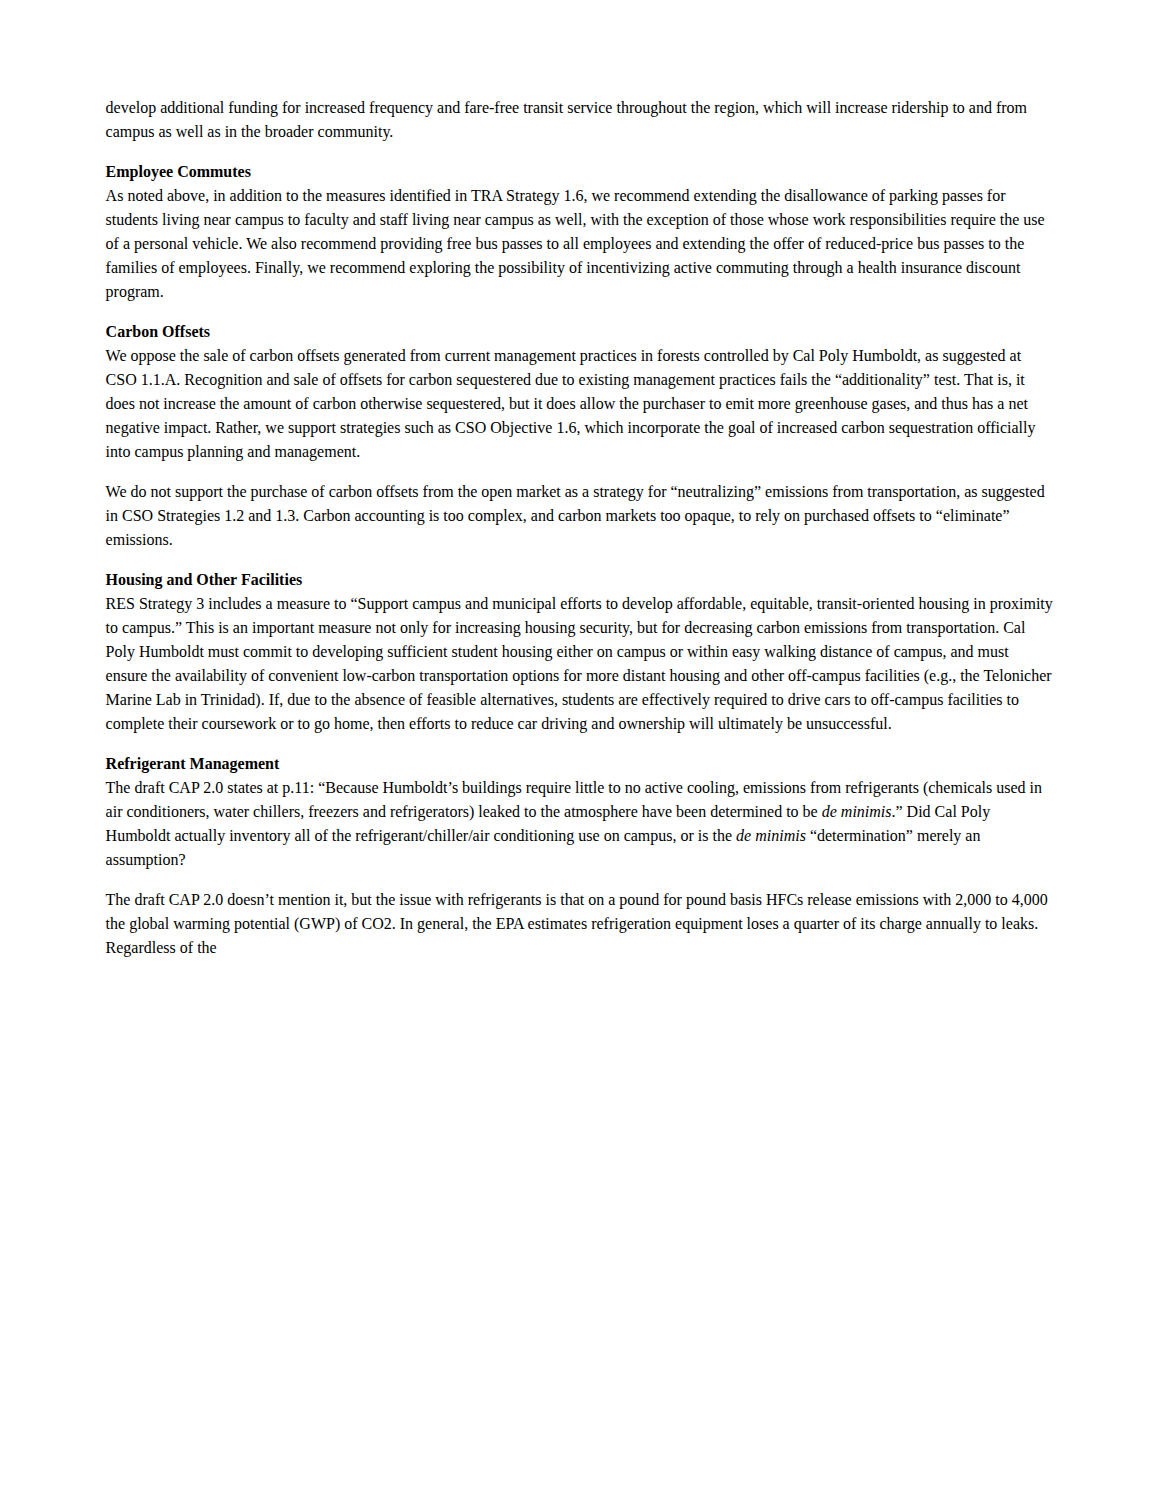develop additional funding for increased frequency and fare-free transit service throughout the region, which will increase ridership to and from campus as well as in the broader community.
Employee Commutes
As noted above, in addition to the measures identified in TRA Strategy 1.6, we recommend extending the disallowance of parking passes for students living near campus to faculty and staff living near campus as well, with the exception of those whose work responsibilities require the use of a personal vehicle. We also recommend providing free bus passes to all employees and extending the offer of reduced-price bus passes to the families of employees. Finally, we recommend exploring the possibility of incentivizing active commuting through a health insurance discount program.
Carbon Offsets
We oppose the sale of carbon offsets generated from current management practices in forests controlled by Cal Poly Humboldt, as suggested at CSO 1.1.A. Recognition and sale of offsets for carbon sequestered due to existing management practices fails the “additionality” test. That is, it does not increase the amount of carbon otherwise sequestered, but it does allow the purchaser to emit more greenhouse gases, and thus has a net negative impact. Rather, we support strategies such as CSO Objective 1.6, which incorporate the goal of increased carbon sequestration officially into campus planning and management.
We do not support the purchase of carbon offsets from the open market as a strategy for “neutralizing” emissions from transportation, as suggested in CSO Strategies 1.2 and 1.3. Carbon accounting is too complex, and carbon markets too opaque, to rely on purchased offsets to “eliminate” emissions.
Housing and Other Facilities
RES Strategy 3 includes a measure to “Support campus and municipal efforts to develop affordable, equitable, transit-oriented housing in proximity to campus.” This is an important measure not only for increasing housing security, but for decreasing carbon emissions from transportation. Cal Poly Humboldt must commit to developing sufficient student housing either on campus or within easy walking distance of campus, and must ensure the availability of convenient low-carbon transportation options for more distant housing and other off-campus facilities (e.g., the Telonicher Marine Lab in Trinidad). If, due to the absence of feasible alternatives, students are effectively required to drive cars to off-campus facilities to complete their coursework or to go home, then efforts to reduce car driving and ownership will ultimately be unsuccessful.
Refrigerant Management
The draft CAP 2.0 states at p.11: “Because Humboldt’s buildings require little to no active cooling, emissions from refrigerants (chemicals used in air conditioners, water chillers, freezers and refrigerators) leaked to the atmosphere have been determined to be de minimis.” Did Cal Poly Humboldt actually inventory all of the refrigerant/chiller/air conditioning use on campus, or is the de minimis “determination” merely an assumption?
The draft CAP 2.0 doesn’t mention it, but the issue with refrigerants is that on a pound for pound basis HFCs release emissions with 2,000 to 4,000 the global warming potential (GWP) of CO2. In general, the EPA estimates refrigeration equipment loses a quarter of its charge annually to leaks. Regardless of the